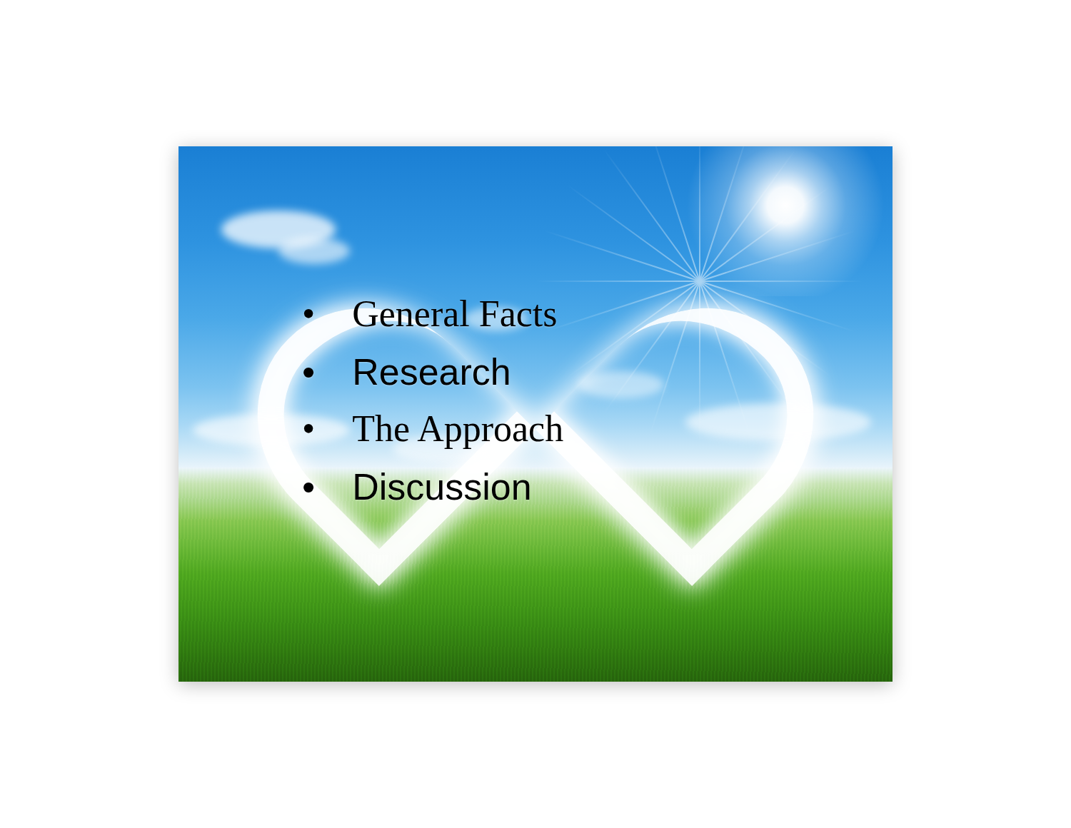General Facts
Research
The Approach
Discussion